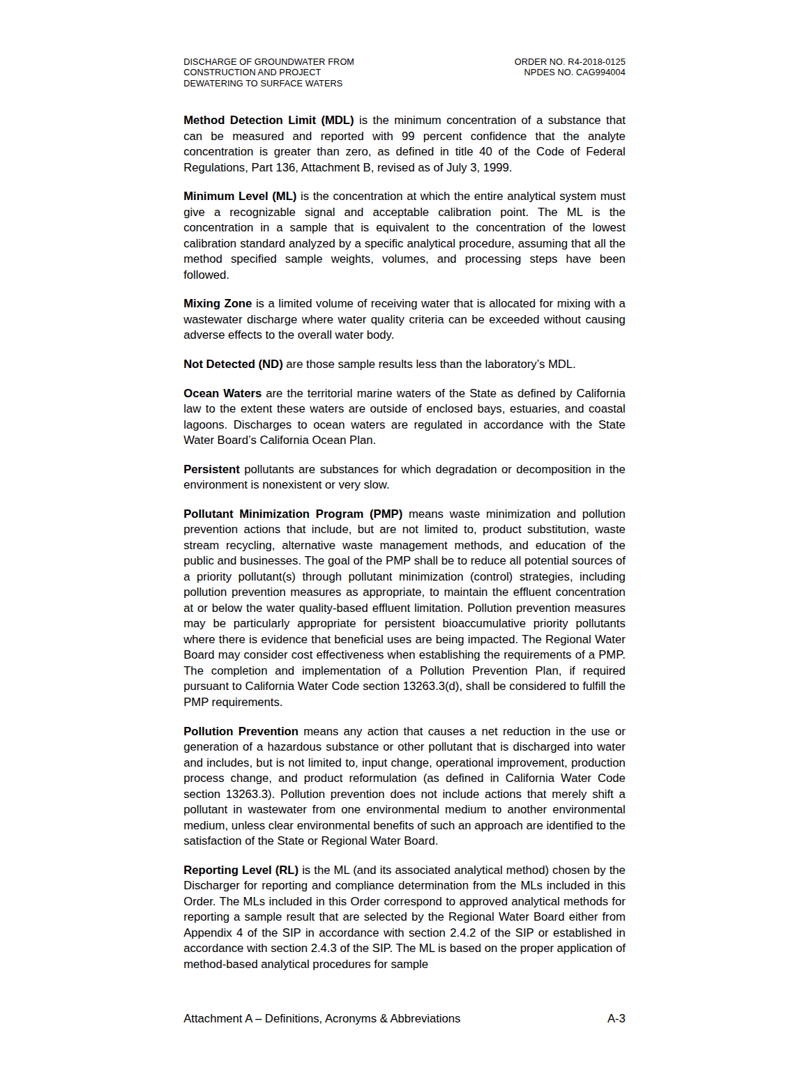Discharge of Groundwater from
Construction and Project
Dewatering to Surface Waters
Order No. R4-2018-0125
NPDES No. CAG994004
Method Detection Limit (MDL) is the minimum concentration of a substance that can be measured and reported with 99 percent confidence that the analyte concentration is greater than zero, as defined in title 40 of the Code of Federal Regulations, Part 136, Attachment B, revised as of July 3, 1999.
Minimum Level (ML) is the concentration at which the entire analytical system must give a recognizable signal and acceptable calibration point. The ML is the concentration in a sample that is equivalent to the concentration of the lowest calibration standard analyzed by a specific analytical procedure, assuming that all the method specified sample weights, volumes, and processing steps have been followed.
Mixing Zone is a limited volume of receiving water that is allocated for mixing with a wastewater discharge where water quality criteria can be exceeded without causing adverse effects to the overall water body.
Not Detected (ND) are those sample results less than the laboratory’s MDL.
Ocean Waters are the territorial marine waters of the State as defined by California law to the extent these waters are outside of enclosed bays, estuaries, and coastal lagoons. Discharges to ocean waters are regulated in accordance with the State Water Board’s California Ocean Plan.
Persistent pollutants are substances for which degradation or decomposition in the environment is nonexistent or very slow.
Pollutant Minimization Program (PMP) means waste minimization and pollution prevention actions that include, but are not limited to, product substitution, waste stream recycling, alternative waste management methods, and education of the public and businesses. The goal of the PMP shall be to reduce all potential sources of a priority pollutant(s) through pollutant minimization (control) strategies, including pollution prevention measures as appropriate, to maintain the effluent concentration at or below the water quality-based effluent limitation. Pollution prevention measures may be particularly appropriate for persistent bioaccumulative priority pollutants where there is evidence that beneficial uses are being impacted. The Regional Water Board may consider cost effectiveness when establishing the requirements of a PMP. The completion and implementation of a Pollution Prevention Plan, if required pursuant to California Water Code section 13263.3(d), shall be considered to fulfill the PMP requirements.
Pollution Prevention means any action that causes a net reduction in the use or generation of a hazardous substance or other pollutant that is discharged into water and includes, but is not limited to, input change, operational improvement, production process change, and product reformulation (as defined in California Water Code section 13263.3). Pollution prevention does not include actions that merely shift a pollutant in wastewater from one environmental medium to another environmental medium, unless clear environmental benefits of such an approach are identified to the satisfaction of the State or Regional Water Board.
Reporting Level (RL) is the ML (and its associated analytical method) chosen by the Discharger for reporting and compliance determination from the MLs included in this Order. The MLs included in this Order correspond to approved analytical methods for reporting a sample result that are selected by the Regional Water Board either from Appendix 4 of the SIP in accordance with section 2.4.2 of the SIP or established in accordance with section 2.4.3 of the SIP. The ML is based on the proper application of method-based analytical procedures for sample
Attachment A – Definitions, Acronyms & Abbreviations
A-3